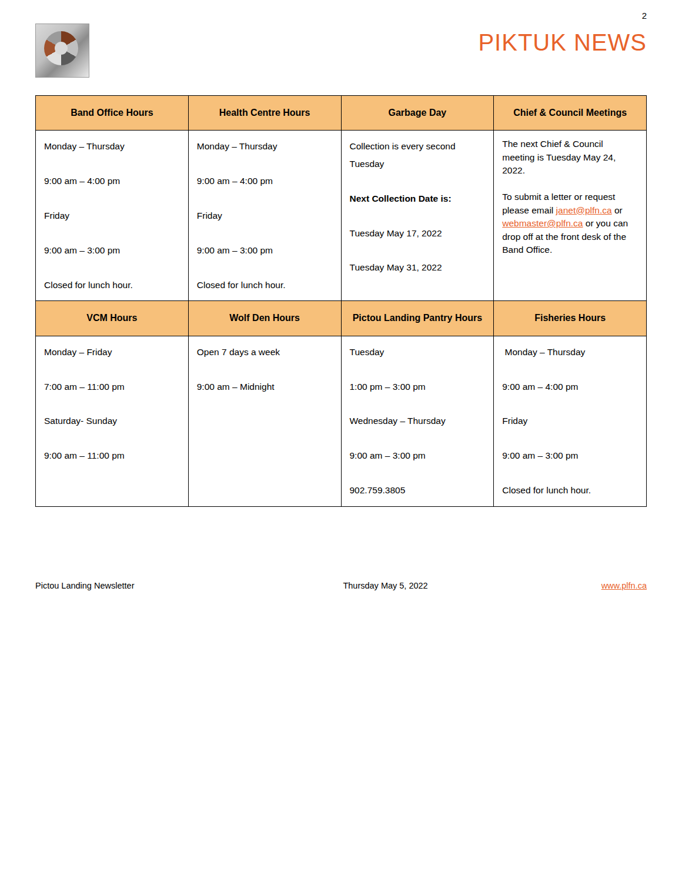2
PIKTUK NEWS
| Band Office Hours | Health Centre Hours | Garbage Day | Chief & Council Meetings |
| --- | --- | --- | --- |
| Monday – Thursday 9:00 am – 4:00 pm Friday 9:00 am – 3:00 pm Closed for lunch hour. | Monday – Thursday 9:00 am – 4:00 pm Friday 9:00 am – 3:00 pm Closed for lunch hour. | Collection is every second Tuesday Next Collection Date is: Tuesday May 17, 2022 Tuesday May 31, 2022 | The next Chief & Council meeting is Tuesday May 24, 2022. To submit a letter or request please email janet@plfn.ca or webmaster@plfn.ca or you can drop off at the front desk of the Band Office. |
| VCM Hours | Wolf Den Hours | Pictou Landing Pantry Hours | Fisheries Hours |
| Monday – Friday 7:00 am – 11:00 pm Saturday- Sunday 9:00 am – 11:00 pm | Open 7 days a week 9:00 am – Midnight | Tuesday 1:00 pm – 3:00 pm Wednesday – Thursday 9:00 am – 3:00 pm 902.759.3805 | Monday – Thursday 9:00 am – 4:00 pm Friday 9:00 am – 3:00 pm Closed for lunch hour. |
Pictou Landing Newsletter
Thursday May 5, 2022
www.plfn.ca